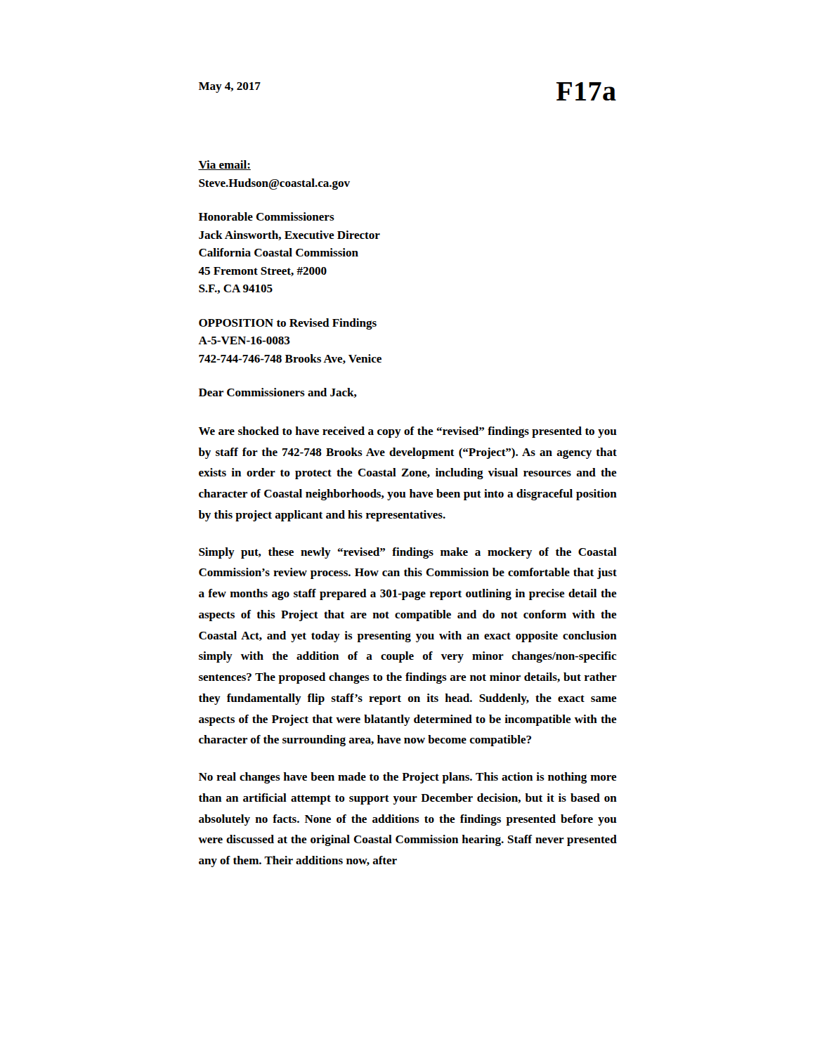May 4, 2017
F17a
Via email: Steve.Hudson@coastal.ca.gov
Honorable Commissioners Jack Ainsworth, Executive Director California Coastal Commission 45 Fremont Street, #2000 S.F., CA 94105
OPPOSITION to Revised Findings A-5-VEN-16-0083 742-744-746-748 Brooks Ave, Venice
Dear Commissioners and Jack,
We are shocked to have received a copy of the “revised” findings presented to you by staff for the 742-748 Brooks Ave development (“Project”). As an agency that exists in order to protect the Coastal Zone, including visual resources and the character of Coastal neighborhoods, you have been put into a disgraceful position by this project applicant and his representatives.
Simply put, these newly “revised” findings make a mockery of the Coastal Commission’s review process. How can this Commission be comfortable that just a few months ago staff prepared a 301-page report outlining in precise detail the aspects of this Project that are not compatible and do not conform with the Coastal Act, and yet today is presenting you with an exact opposite conclusion simply with the addition of a couple of very minor changes/non-specific sentences? The proposed changes to the findings are not minor details, but rather they fundamentally flip staff’s report on its head. Suddenly, the exact same aspects of the Project that were blatantly determined to be incompatible with the character of the surrounding area, have now become compatible?
No real changes have been made to the Project plans. This action is nothing more than an artificial attempt to support your December decision, but it is based on absolutely no facts. None of the additions to the findings presented before you were discussed at the original Coastal Commission hearing. Staff never presented any of them. Their additions now, after